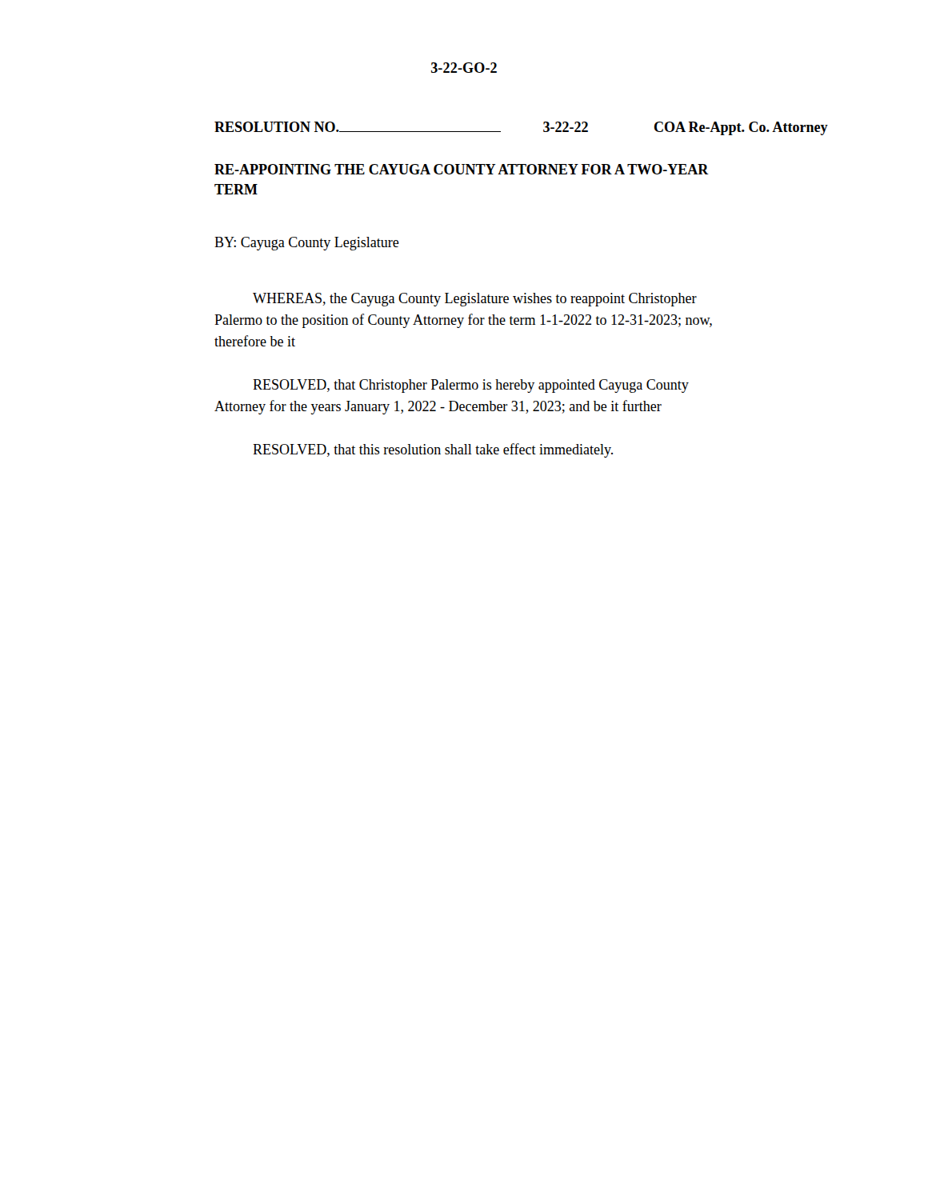3-22-GO-2
RESOLUTION NO. 3-22-22 COA Re-Appt. Co. Attorney
Re-Appointing the Cayuga County Attorney for a Two-Year Term
BY: Cayuga County Legislature
WHEREAS, the Cayuga County Legislature wishes to reappoint Christopher Palermo to the position of County Attorney for the term 1-1-2022 to 12-31-2023; now, therefore be it
RESOLVED, that Christopher Palermo is hereby appointed Cayuga County Attorney for the years January 1, 2022 - December 31, 2023; and be it further
RESOLVED, that this resolution shall take effect immediately.